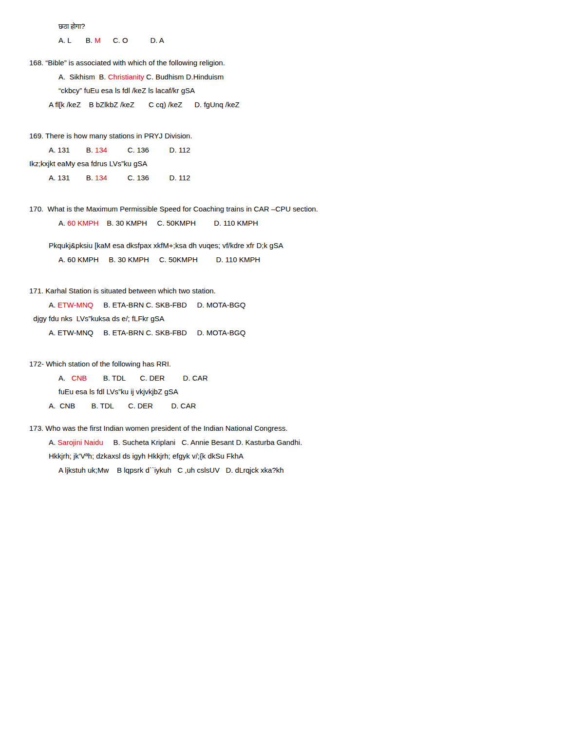छठा होगा?
A. L B. M C. O D. A
168. “Bible” is associated with which of the following religion.
A. Sikhism B. Christianity C. Budhism D.Hinduism
“ckbcy” fuEu esa ls fdl /keZ ls lacaf/kr gSA
A fl[k /keZ B bZlkbZ /keZ C cq) /keZ D. fgUnq /keZ
169. There is how many stations in PRYJ Division.
A. 131 B. 134 C. 136 D. 112
Ikz;kxjkt eaMy esa fdrus LVs”ku gSA
A. 131 B. 134 C. 136 D. 112
170. What is the Maximum Permissible Speed for Coaching trains in CAR –CPU section.
A. 60 KMPH B. 30 KMPH C. 50KMPH D. 110 KMPH
Pkqukj&pksiu [kaM esa dksfpax xkfM+;ksa dh vuqes; vf/kdre xfr D;k gSA
A. 60 KMPH B. 30 KMPH C. 50KMPH D. 110 KMPH
171. Karhal Station is situated between which two station.
A. ETW-MNQ B. ETA-BRN C. SKB-FBD D. MOTA-BGQ
djgy fdu nks LVs”kuksa ds e/; fLFkr gSA
A. ETW-MNQ B. ETA-BRN C. SKB-FBD D. MOTA-BGQ
172- Which station of the following has RRI.
A. CNB B. TDL C. DER D. CAR
fuEu esa ls fdl LVs”ku ij vkjvkjbZ gSA
A. CNB B. TDL C. DER D. CAR
173. Who was the first Indian women president of the Indian National Congress.
A. Sarojini Naidu B. Sucheta Kriplani C. Annie Besant D. Kasturba Gandhi.
Hkkjrh; jk’Vªh; dzkaxsl ds igyh Hkkjrh; efgyk v/;{k dkSu FkhA
A ljkstuh uk;Mw B lqpsrk d``iykuh C ,uh cslsUV D. dLrqjck xka?kh